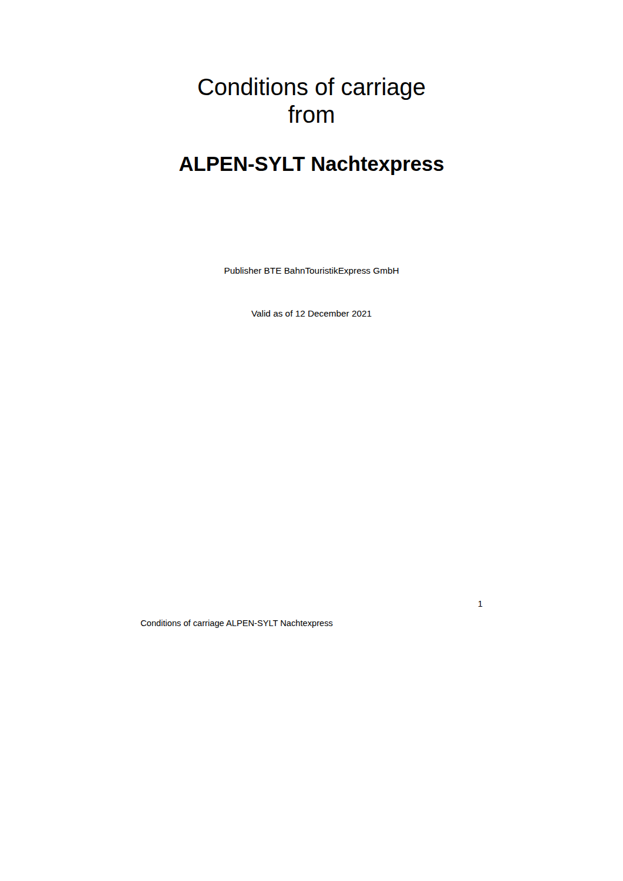Conditions of carriage
from
ALPEN-SYLT Nachtexpress
Publisher BTE BahnTouristikExpress GmbH
Valid as of 12 December 2021
1
Conditions of carriage ALPEN-SYLT Nachtexpress